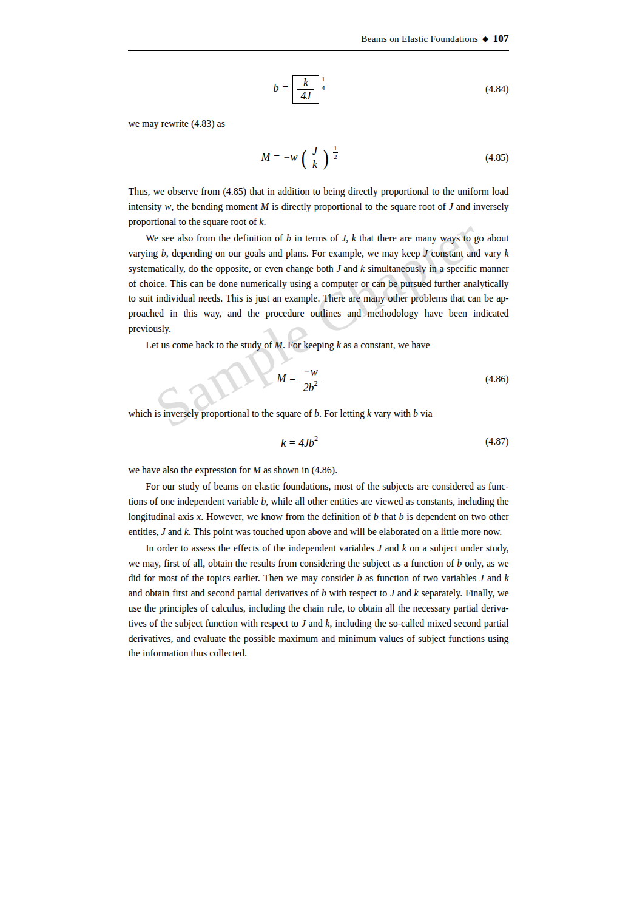Beams on Elastic Foundations◆107
Sample Chapter
b = k 4J14
(4.84)
we may rewrite (4.83) as
M = −w(Jk)12
(4.85)
Thus, we observe from (4.85) that in addition to being directly proportional to the uniform load intensity w, the bending moment M is directly proportional to the square root of J and inversely proportional to the square root of k.
We see also from the definition of b in terms of J, k that there are many ways to go about varying b, depending on our goals and plans. For example, we may keep J constant and vary k systematically, do the opposite, or even change both J and k simultaneously in a specific manner of choice. This can be done numerically using a computer or can be pursued further analytically to suit individual needs. This is just an example. There are many other problems that can be approached in this way, and the procedure outlines and methodology have been indicated previously.
Let us come back to the study of M. For keeping k as a constant, we have
M = −w 2b2
(4.86)
which is inversely proportional to the square of b. For letting k vary with b via
k = 4Jb2
(4.87)
we have also the expression for M as shown in (4.86).
For our study of beams on elastic foundations, most of the subjects are considered as functions of one independent variable b, while all other entities are viewed as constants, including the longitudinal axis x. However, we know from the definition of b that b is dependent on two other entities, J and k. This point was touched upon above and will be elaborated on a little more now.
In order to assess the effects of the independent variables J and k on a subject under study, we may, first of all, obtain the results from considering the subject as a function of b only, as we did for most of the topics earlier. Then we may consider b as function of two variables J and k and obtain first and second partial derivatives of b with respect to J and k separately. Finally, we use the principles of calculus, including the chain rule, to obtain all the necessary partial derivatives of the subject function with respect to J and k, including the so-called mixed second partial derivatives, and evaluate the possible maximum and minimum values of subject functions using the information thus collected.